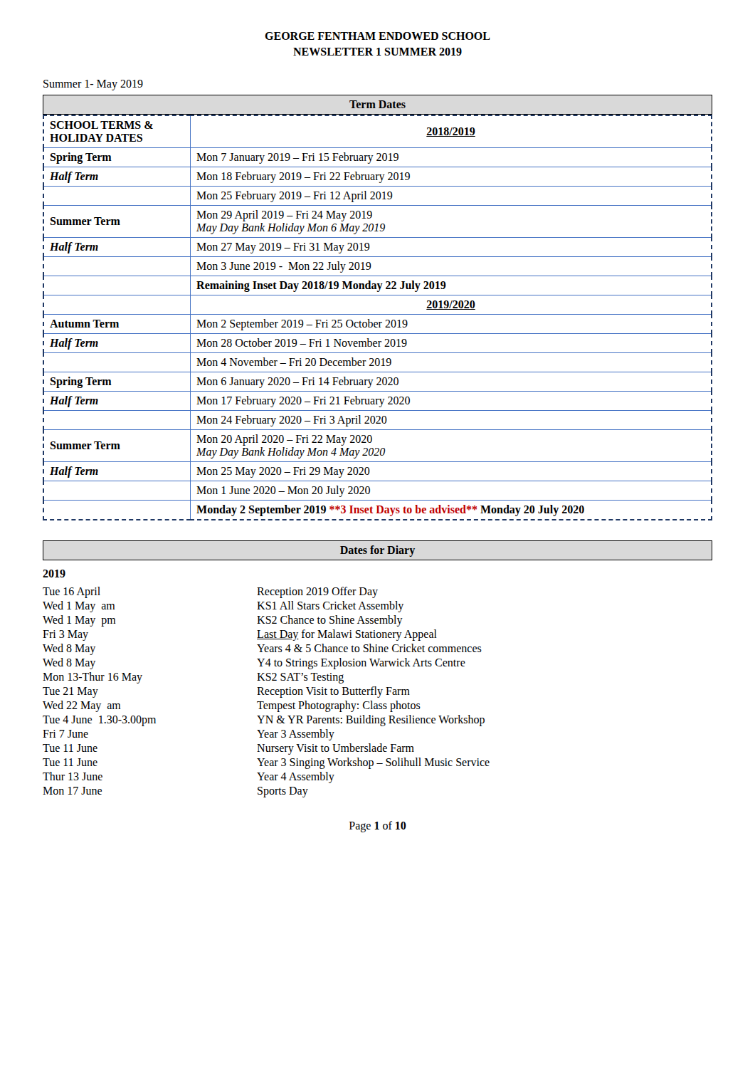GEORGE FENTHAM ENDOWED SCHOOL
NEWSLETTER 1 SUMMER 2019
Summer 1- May 2019
Term Dates
| SCHOOL TERMS & HOLIDAY DATES | 2018/2019 |
| Spring Term | Mon 7 January 2019 – Fri 15 February 2019 |
| Half Term | Mon 18 February 2019 – Fri 22 February 2019 |
| | Mon 25 February 2019 – Fri 12 April 2019 |
| Summer Term | Mon 29 April 2019 – Fri 24 May 2019 May Day Bank Holiday Mon 6 May 2019 |
| Half Term | Mon 27 May 2019 – Fri 31 May 2019 |
| | Mon 3 June 2019 - Mon 22 July 2019 |
| | Remaining Inset Day 2018/19 Monday 22 July 2019 |
| | 2019/2020 |
| Autumn Term | Mon 2 September 2019 – Fri 25 October 2019 |
| Half Term | Mon 28 October 2019 – Fri 1 November 2019 |
| | Mon 4 November – Fri 20 December 2019 |
| Spring Term | Mon 6 January 2020 – Fri 14 February 2020 |
| Half Term | Mon 17 February 2020 – Fri 21 February 2020 |
| | Mon 24 February 2020 – Fri 3 April 2020 |
| Summer Term | Mon 20 April 2020 – Fri 22 May 2020 May Day Bank Holiday Mon 4 May 2020 |
| Half Term | Mon 25 May 2020 – Fri 29 May 2020 |
| | Mon 1 June 2020 – Mon 20 July 2020 |
| | Monday 2 September 2019 **3 Inset Days to be advised** Monday 20 July 2020 |
Dates for Diary
2019
| Tue 16 April | Reception 2019 Offer Day |
| Wed 1 May am | KS1 All Stars Cricket Assembly |
| Wed 1 May pm | KS2 Chance to Shine Assembly |
| Fri 3 May | Last Day for Malawi Stationery Appeal |
| Wed 8 May | Years 4 & 5 Chance to Shine Cricket commences |
| Wed 8 May | Y4 to Strings Explosion Warwick Arts Centre |
| Mon 13-Thur 16 May | KS2 SAT’s Testing |
| Tue 21 May | Reception Visit to Butterfly Farm |
| Wed 22 May am | Tempest Photography: Class photos |
| Tue 4 June 1.30-3.00pm | YN & YR Parents: Building Resilience Workshop |
| Fri 7 June | Year 3 Assembly |
| Tue 11 June | Nursery Visit to Umberslade Farm |
| Tue 11 June | Year 3 Singing Workshop – Solihull Music Service |
| Thur 13 June | Year 4 Assembly |
| Mon 17 June | Sports Day |
Page 1 of 10